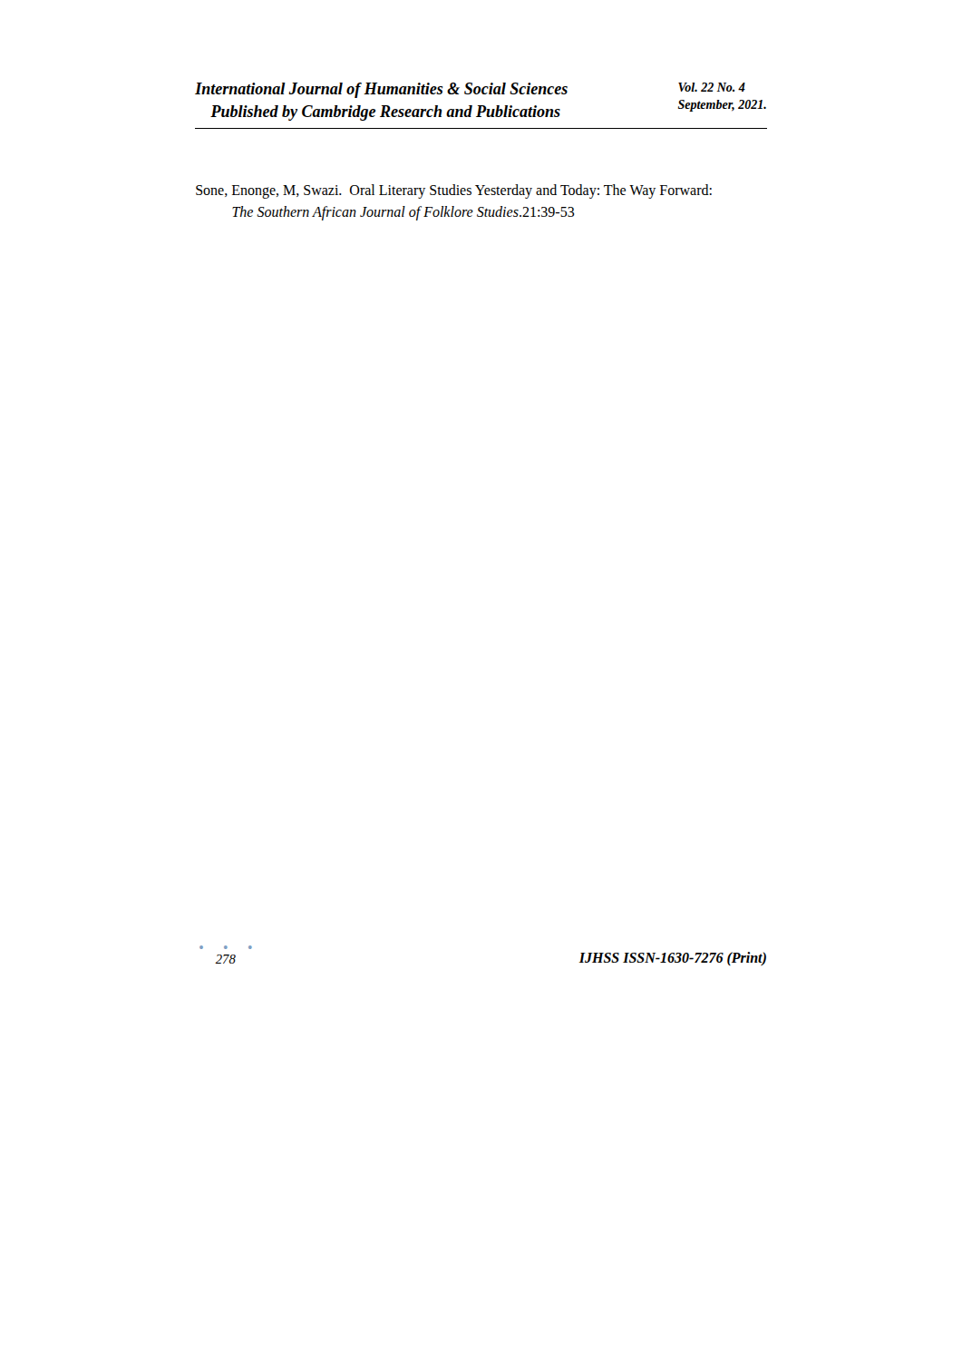International Journal of Humanities & Social Sciences
Published by Cambridge Research and Publications
Vol. 22 No. 4
September, 2021.
Sone, Enonge, M, Swazi. Oral Literary Studies Yesterday and Today: The Way Forward: The Southern African Journal of Folklore Studies.21:39-53
• • •
278
IJHSS ISSN-1630-7276 (Print)